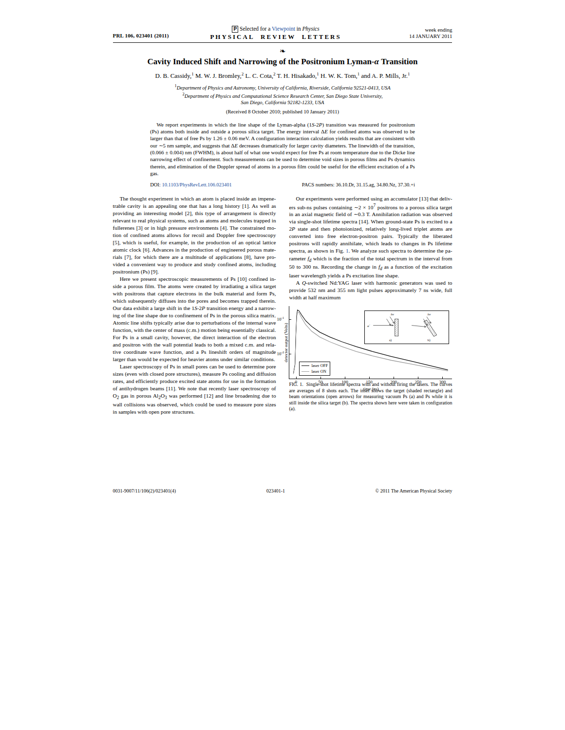PRL 106, 023401 (2011)
PSelected for a Viewpoint in Physics
PHYSICAL REVIEW LETTERS
week ending
14 JANUARY 2011
❧
Cavity Induced Shift and Narrowing of the Positronium Lyman-α Transition
D. B. Cassidy,1 M. W. J. Bromley,2 L. C. Cota,2 T. H. Hisakado,1 H. W. K. Tom,1 and A. P. Mills, Jr.1
1Department of Physics and Astronomy, University of California, Riverside, California 92521-0413, USA
2Department of Physics and Computational Science Research Center, San Diego State University,
San Diego, California 92182-1233, USA
(Received 8 October 2010; published 10 January 2011)
We report experiments in which the line shape of the Lyman-alpha (1S-2P) transition was measured for positronium (Ps) atoms both inside and outside a porous silica target. The energy interval ΔE for confined atoms was observed to be larger than that of free Ps by 1.26 ± 0.06 meV. A configuration interaction calculation yields results that are consistent with our ∼5 nm sample, and suggests that ΔE decreases dramatically for larger cavity diameters. The linewidth of the transition, (0.066 ± 0.004) nm (FWHM), is about half of what one would expect for free Ps at room temperature due to the Dicke line narrowing effect of confinement. Such measurements can be used to determine void sizes in porous films and Ps dynamics therein, and elimination of the Doppler spread of atoms in a porous film could be useful for the efficient excitation of a Ps gas.
DOI: 10.1103/PhysRevLett.106.023401
PACS numbers: 36.10.Dr, 31.15.ag, 34.80.Nz, 37.30.+i
The thought experiment in which an atom is placed inside an impenetrable cavity is an appealing one that has a long history [1]. As well as providing an interesting model [2], this type of arrangement is directly relevant to real physical systems, such as atoms and molecules trapped in fullerenes [3] or in high pressure environments [4]. The constrained motion of confined atoms allows for recoil and Doppler free spectroscopy [5], which is useful, for example, in the production of an optical lattice atomic clock [6]. Advances in the production of engineered porous materials [7], for which there are a multitude of applications [8], have provided a convenient way to produce and study confined atoms, including positronium (Ps) [9].
Here we present spectroscopic measurements of Ps [10] confined inside a porous film. The atoms were created by irradiating a silica target with positrons that capture electrons in the bulk material and form Ps, which subsequently diffuses into the pores and becomes trapped therein. Our data exhibit a large shift in the 1S-2P transition energy and a narrowing of the line shape due to confinement of Ps in the porous silica matrix. Atomic line shifts typically arise due to perturbations of the internal wave function, with the center of mass (c.m.) motion being essentially classical. For Ps in a small cavity, however, the direct interaction of the electron and positron with the wall potential leads to both a mixed c.m. and relative coordinate wave function, and a Ps lineshift orders of magnitude larger than would be expected for heavier atoms under similar conditions.
Laser spectroscopy of Ps in small pores can be used to determine pore sizes (even with closed pore structures), measure Ps cooling and diffusion rates, and efficiently produce excited state atoms for use in the formation of antihydrogen beams [11]. We note that recently laser spectroscopy of O2 gas in porous Al2O3 was performed [12] and line broadening due to wall collisions was observed, which could be used to measure pore sizes in samples with open pore structures.
Our experiments were performed using an accumulator [13] that delivers sub-ns pulses containing ∼2 × 107 positrons to a porous silica target in an axial magnetic field of ∼0.3 T. Annihilation radiation was observed via single-shot lifetime spectra [14]. When ground-state Ps is excited to a 2P state and then photoionized, relatively long-lived triplet atoms are converted into free electron-positron pairs. Typically the liberated positrons will rapidly annihilate, which leads to changes in Ps lifetime spectra, as shown in Fig. 1. We analyze such spectra to determine the parameter fd which is the fraction of the total spectrum in the interval from 50 to 300 ns. Recording the change in fd as a function of the excitation laser wavelength yields a Ps excitation line shape.
A Q-switched Nd:YAG laser with harmonic generators was used to provide 532 nm and 355 nm light pulses approximately 7 ns wide, full width at half maximum
detector output (Volts)
10-1
10-2
0
50
100
150
200
250
300
time (ns)
laser OFF
laser ON
hν hν e+ a) b)
FIG. 1. Single-shot lifetime spectra with and without firing the lasers. The curves are averages of 8 shots each. The inset shows the target (shaded rectangle) and beam orientations (open arrows) for measuring vacuum Ps (a) and Ps while it is still inside the silica target (b). The spectra shown here were taken in configuration (a).
0031-9007/11/106(2)/023401(4)
023401-1
© 2011 The American Physical Society